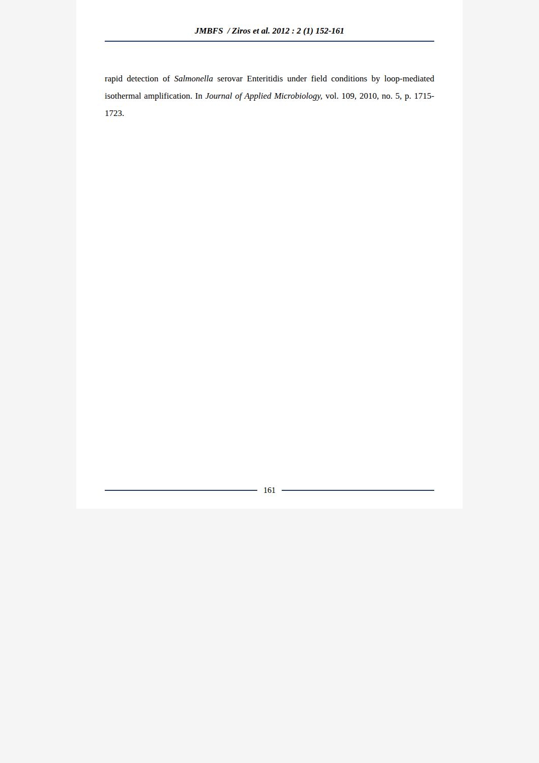JMBFS / Ziros et al. 2012 : 2 (1) 152-161
rapid detection of Salmonella serovar Enteritidis under field conditions by loop-mediated isothermal amplification. In Journal of Applied Microbiology, vol. 109, 2010, no. 5, p. 1715-1723.
161